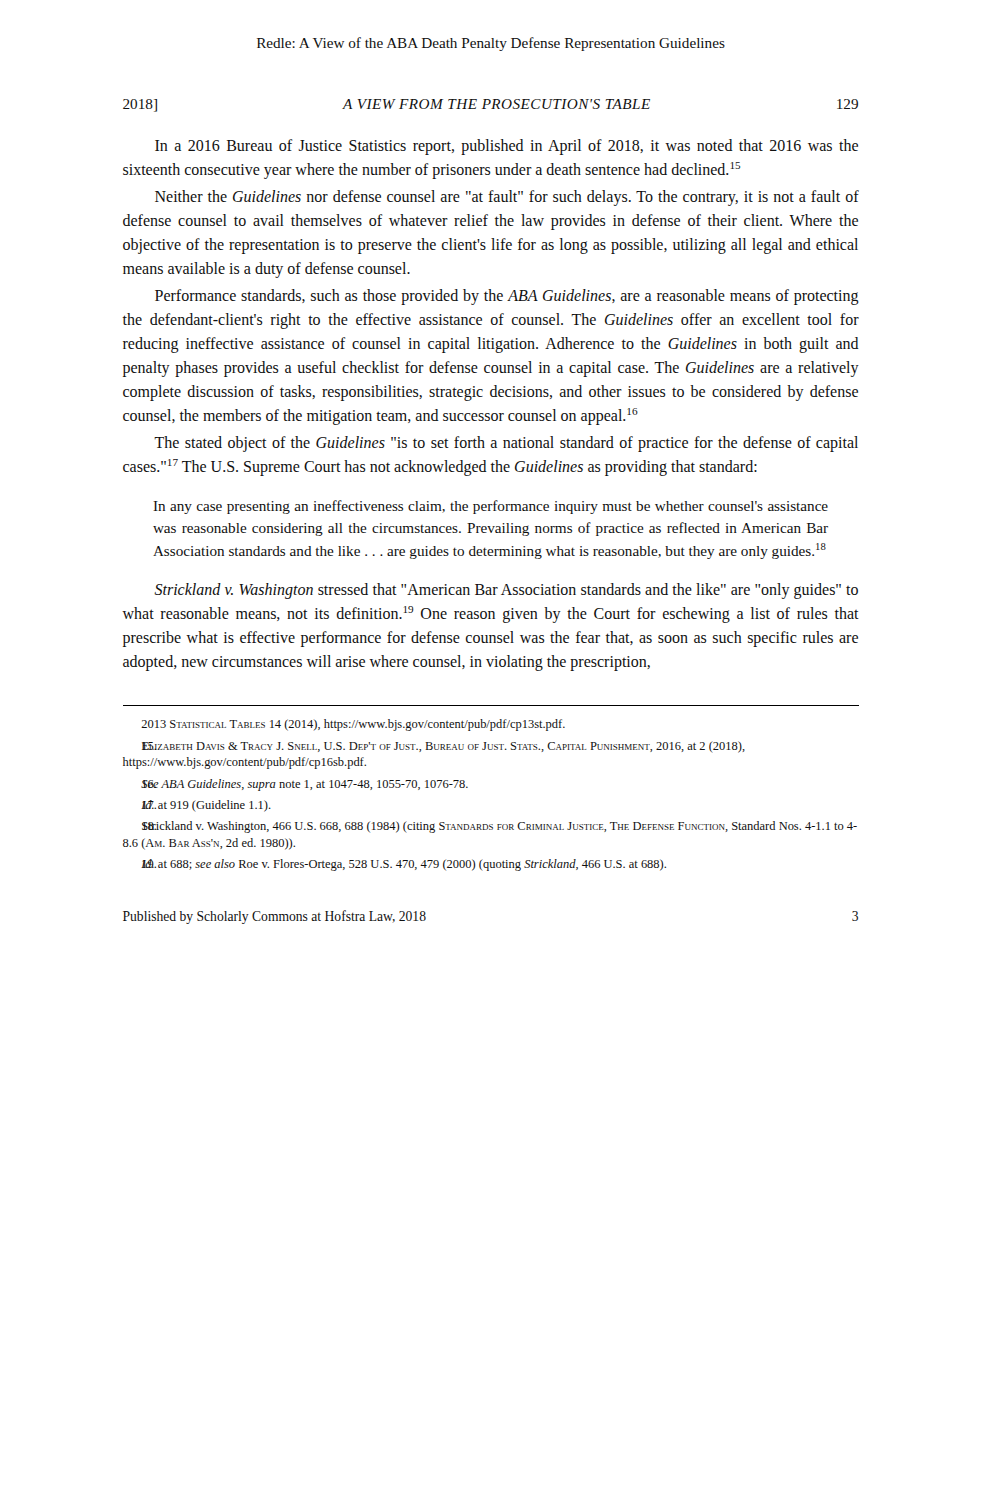Redle: A View of the ABA Death Penalty Defense Representation Guidelines
2018] A VIEW FROM THE PROSECUTION'S TABLE 129
In a 2016 Bureau of Justice Statistics report, published in April of 2018, it was noted that 2016 was the sixteenth consecutive year where the number of prisoners under a death sentence had declined.15
Neither the Guidelines nor defense counsel are "at fault" for such delays. To the contrary, it is not a fault of defense counsel to avail themselves of whatever relief the law provides in defense of their client. Where the objective of the representation is to preserve the client's life for as long as possible, utilizing all legal and ethical means available is a duty of defense counsel.
Performance standards, such as those provided by the ABA Guidelines, are a reasonable means of protecting the defendant-client's right to the effective assistance of counsel. The Guidelines offer an excellent tool for reducing ineffective assistance of counsel in capital litigation. Adherence to the Guidelines in both guilt and penalty phases provides a useful checklist for defense counsel in a capital case. The Guidelines are a relatively complete discussion of tasks, responsibilities, strategic decisions, and other issues to be considered by defense counsel, the members of the mitigation team, and successor counsel on appeal.16
The stated object of the Guidelines "is to set forth a national standard of practice for the defense of capital cases."17 The U.S. Supreme Court has not acknowledged the Guidelines as providing that standard:
In any case presenting an ineffectiveness claim, the performance inquiry must be whether counsel's assistance was reasonable considering all the circumstances. Prevailing norms of practice as reflected in American Bar Association standards and the like . . . are guides to determining what is reasonable, but they are only guides.18
Strickland v. Washington stressed that "American Bar Association standards and the like" are "only guides" to what reasonable means, not its definition.19 One reason given by the Court for eschewing a list of rules that prescribe what is effective performance for defense counsel was the fear that, as soon as such specific rules are adopted, new circumstances will arise where counsel, in violating the prescription,
2013 Statistical Tables 14 (2014), https://www.bjs.gov/content/pub/pdf/cp13st.pdf.
Elizabeth Davis & Tracy J. Snell, U.S. Dep't of Just., Bureau of Just. Stats., Capital Punishment, 2016, at 2 (2018), https://www.bjs.gov/content/pub/pdf/cp16sb.pdf.
See ABA Guidelines, supra note 1, at 1047-48, 1055-70, 1076-78.
Id. at 919 (Guideline 1.1).
Strickland v. Washington, 466 U.S. 668, 688 (1984) (citing Standards for Criminal Justice, The Defense Function, Standard Nos. 4-1.1 to 4-8.6 (Am. Bar Ass'n, 2d ed. 1980)).
Id. at 688; see also Roe v. Flores-Ortega, 528 U.S. 470, 479 (2000) (quoting Strickland, 466 U.S. at 688).
Published by Scholarly Commons at Hofstra Law, 2018 3